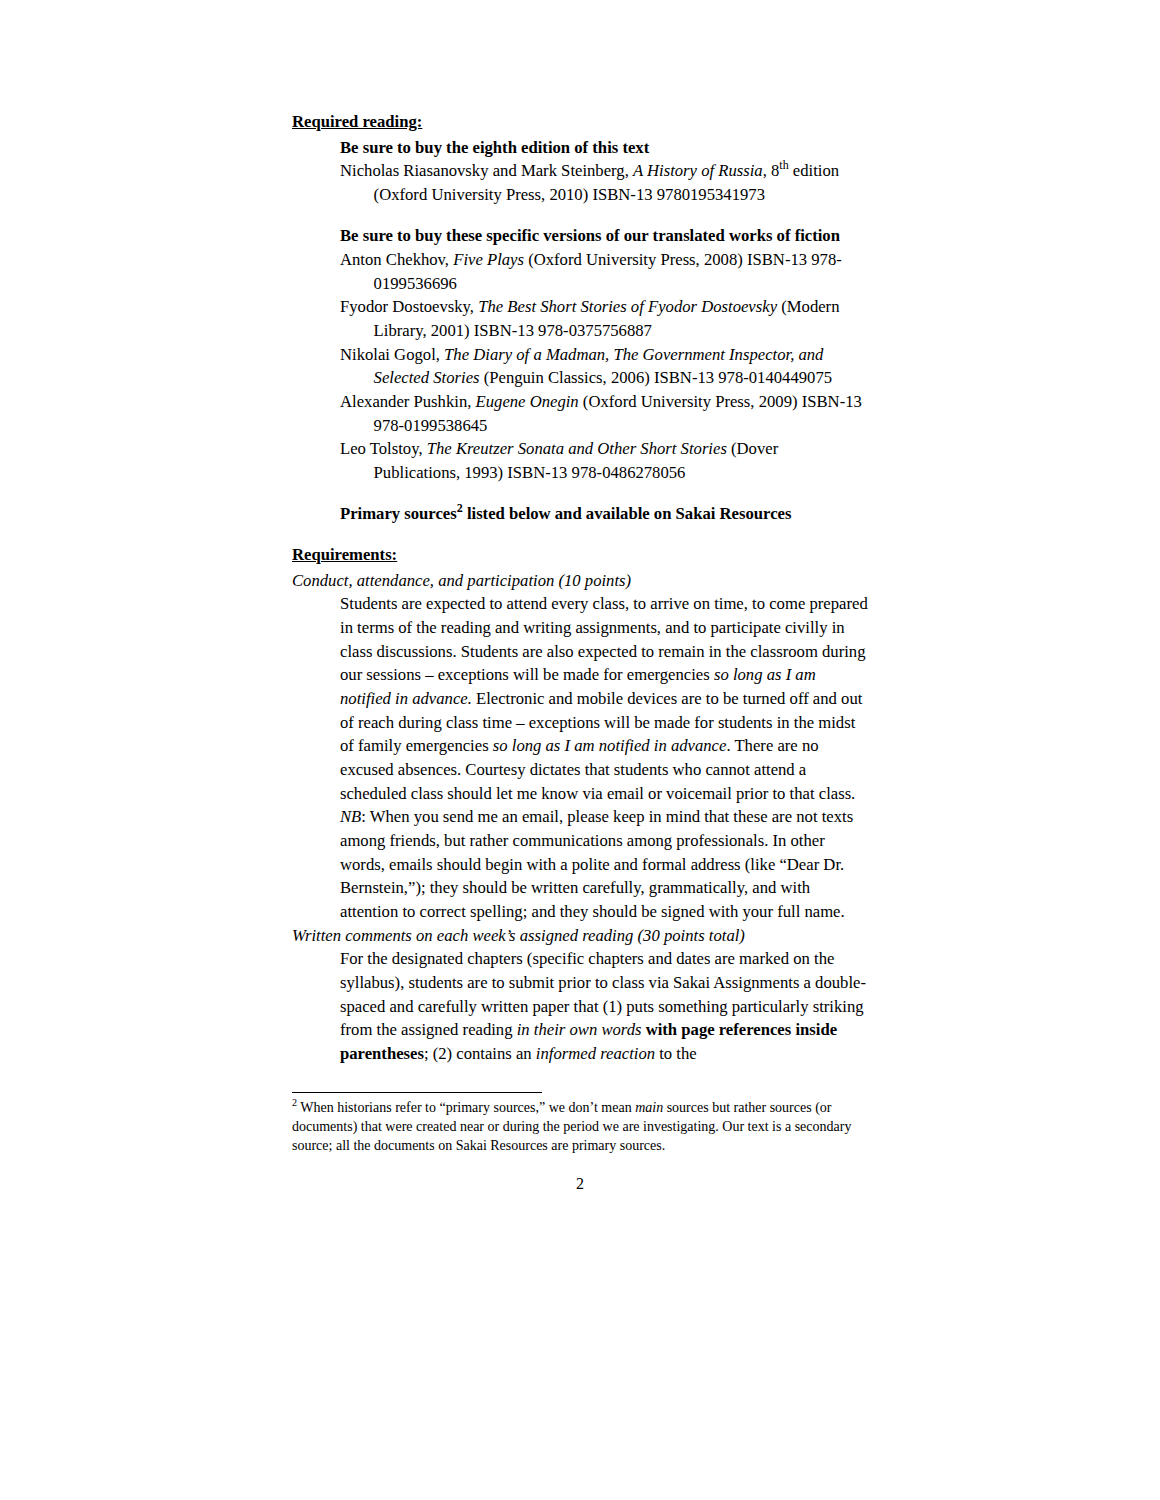Required reading:
Be sure to buy the eighth edition of this text
Nicholas Riasanovsky and Mark Steinberg, A History of Russia, 8th edition (Oxford University Press, 2010) ISBN-13 9780195341973
Be sure to buy these specific versions of our translated works of fiction
Anton Chekhov, Five Plays (Oxford University Press, 2008) ISBN-13 978-0199536696
Fyodor Dostoevsky, The Best Short Stories of Fyodor Dostoevsky (Modern Library, 2001) ISBN-13 978-0375756887
Nikolai Gogol, The Diary of a Madman, The Government Inspector, and Selected Stories (Penguin Classics, 2006) ISBN-13 978-0140449075
Alexander Pushkin, Eugene Onegin (Oxford University Press, 2009) ISBN-13 978-0199538645
Leo Tolstoy, The Kreutzer Sonata and Other Short Stories (Dover Publications, 1993) ISBN-13 978-0486278056
Primary sources2 listed below and available on Sakai Resources
Requirements:
Conduct, attendance, and participation (10 points)
Students are expected to attend every class, to arrive on time, to come prepared in terms of the reading and writing assignments, and to participate civilly in class discussions. Students are also expected to remain in the classroom during our sessions – exceptions will be made for emergencies so long as I am notified in advance. Electronic and mobile devices are to be turned off and out of reach during class time – exceptions will be made for students in the midst of family emergencies so long as I am notified in advance. There are no excused absences. Courtesy dictates that students who cannot attend a scheduled class should let me know via email or voicemail prior to that class. NB: When you send me an email, please keep in mind that these are not texts among friends, but rather communications among professionals. In other words, emails should begin with a polite and formal address (like “Dear Dr. Bernstein,”); they should be written carefully, grammatically, and with attention to correct spelling; and they should be signed with your full name.
Written comments on each week’s assigned reading (30 points total)
For the designated chapters (specific chapters and dates are marked on the syllabus), students are to submit prior to class via Sakai Assignments a double-spaced and carefully written paper that (1) puts something particularly striking from the assigned reading in their own words with page references inside parentheses; (2) contains an informed reaction to the
2 When historians refer to “primary sources,” we don’t mean main sources but rather sources (or documents) that were created near or during the period we are investigating. Our text is a secondary source; all the documents on Sakai Resources are primary sources.
2